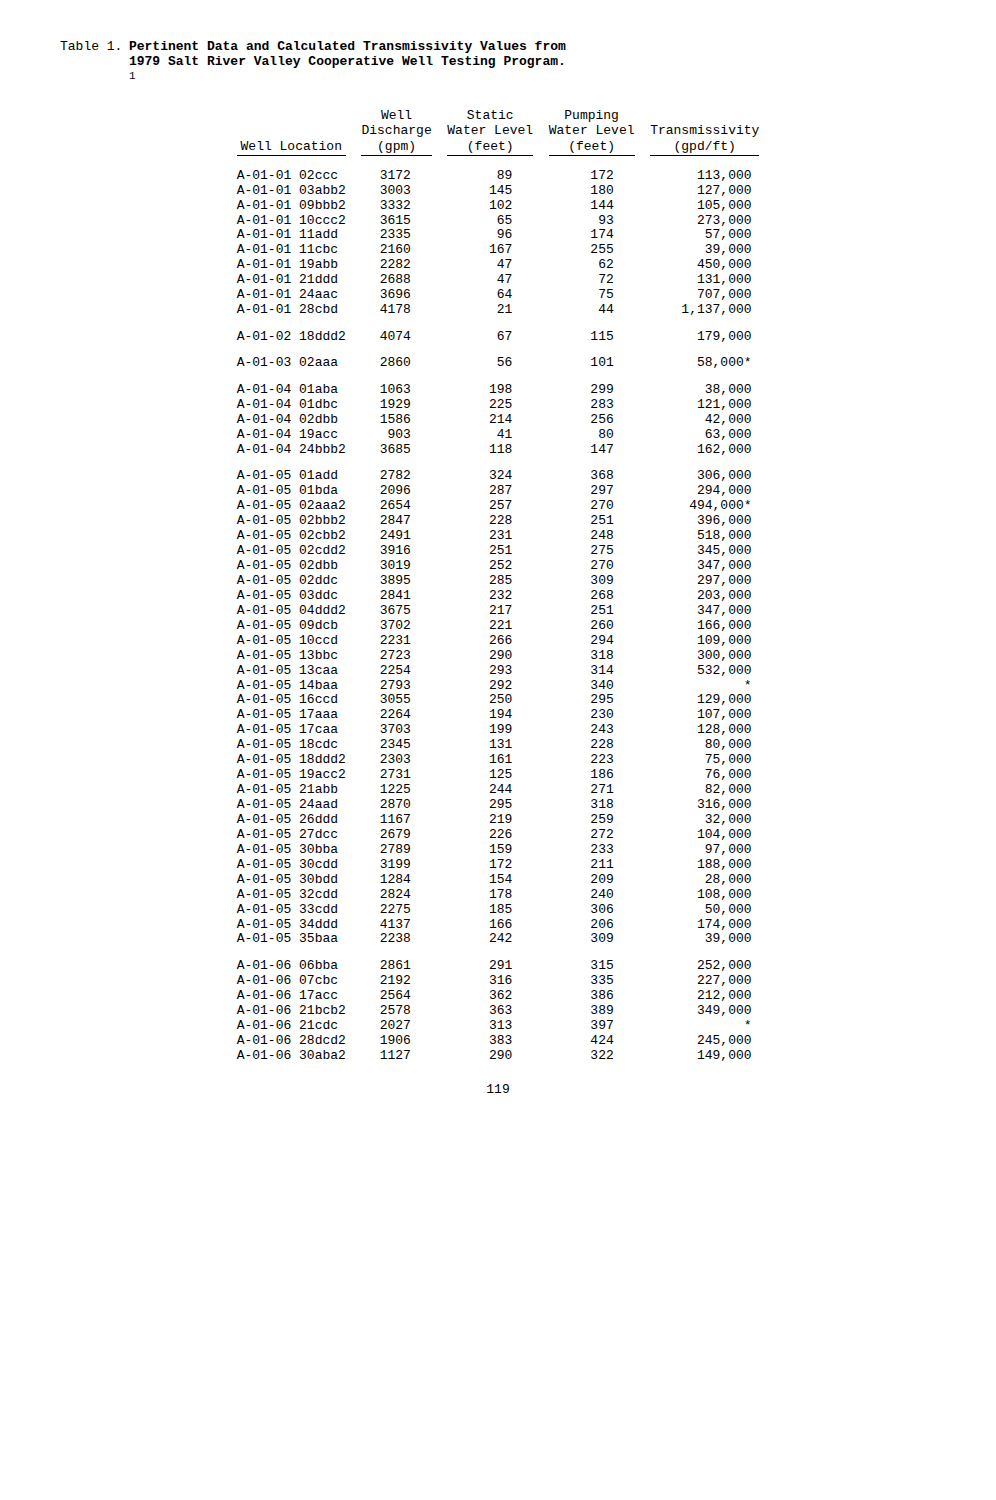Table 1. Pertinent Data and Calculated Transmissivity Values from 1979 Salt River Valley Cooperative Well Testing Program. 1
| | Well Discharge | Static Water Level | Pumping Water Level | Transmissivity |
| --- | --- | --- | --- | --- |
| Well Location | (gpm) | (feet) | (feet) | (gpd/ft) |
| A-01-01 02ccc | 3172 | 89 | 172 | 113,000 |
| A-01-01 03abb2 | 3003 | 145 | 180 | 127,000 |
| A-01-01 09bbb2 | 3332 | 102 | 144 | 105,000 |
| A-01-01 10ccc2 | 3615 | 65 | 93 | 273,000 |
| A-01-01 11add | 2335 | 96 | 174 | 57,000 |
| A-01-01 11cbc | 2160 | 167 | 255 | 39,000 |
| A-01-01 19abb | 2282 | 47 | 62 | 450,000 |
| A-01-01 21ddd | 2688 | 47 | 72 | 131,000 |
| A-01-01 24aac | 3696 | 64 | 75 | 707,000 |
| A-01-01 28cbd | 4178 | 21 | 44 | 1,137,000 |
| A-01-02 18ddd2 | 4074 | 67 | 115 | 179,000 |
| A-01-03 02aaa | 2860 | 56 | 101 | 58,000* |
| A-01-04 01aba | 1063 | 198 | 299 | 38,000 |
| A-01-04 01dbc | 1929 | 225 | 283 | 121,000 |
| A-01-04 02dbb | 1586 | 214 | 256 | 42,000 |
| A-01-04 19acc | 903 | 41 | 80 | 63,000 |
| A-01-04 24bbb2 | 3685 | 118 | 147 | 162,000 |
| A-01-05 01add | 2782 | 324 | 368 | 306,000 |
| A-01-05 01bda | 2096 | 287 | 297 | 294,000 |
| A-01-05 02aaa2 | 2654 | 257 | 270 | 494,000* |
| A-01-05 02bbb2 | 2847 | 228 | 251 | 396,000 |
| A-01-05 02cbb2 | 2491 | 231 | 248 | 518,000 |
| A-01-05 02cdd2 | 3916 | 251 | 275 | 345,000 |
| A-01-05 02dbb | 3019 | 252 | 270 | 347,000 |
| A-01-05 02ddc | 3895 | 285 | 309 | 297,000 |
| A-01-05 03ddc | 2841 | 232 | 268 | 203,000 |
| A-01-05 04ddd2 | 3675 | 217 | 251 | 347,000 |
| A-01-05 09dcb | 3702 | 221 | 260 | 166,000 |
| A-01-05 10ccd | 2231 | 266 | 294 | 109,000 |
| A-01-05 13bbc | 2723 | 290 | 318 | 300,000 |
| A-01-05 13caa | 2254 | 293 | 314 | 532,000 |
| A-01-05 14baa | 2793 | 292 | 340 | * |
| A-01-05 16ccd | 3055 | 250 | 295 | 129,000 |
| A-01-05 17aaa | 2264 | 194 | 230 | 107,000 |
| A-01-05 17caa | 3703 | 199 | 243 | 128,000 |
| A-01-05 18cdc | 2345 | 131 | 228 | 80,000 |
| A-01-05 18ddd2 | 2303 | 161 | 223 | 75,000 |
| A-01-05 19acc2 | 2731 | 125 | 186 | 76,000 |
| A-01-05 21abb | 1225 | 244 | 271 | 82,000 |
| A-01-05 24aad | 2870 | 295 | 318 | 316,000 |
| A-01-05 26ddd | 1167 | 219 | 259 | 32,000 |
| A-01-05 27dcc | 2679 | 226 | 272 | 104,000 |
| A-01-05 30bba | 2789 | 159 | 233 | 97,000 |
| A-01-05 30cdd | 3199 | 172 | 211 | 188,000 |
| A-01-05 30bdd | 1284 | 154 | 209 | 28,000 |
| A-01-05 32cdd | 2824 | 178 | 240 | 108,000 |
| A-01-05 33cdd | 2275 | 185 | 306 | 50,000 |
| A-01-05 34ddd | 4137 | 166 | 206 | 174,000 |
| A-01-05 35baa | 2238 | 242 | 309 | 39,000 |
| A-01-06 06bba | 2861 | 291 | 315 | 252,000 |
| A-01-06 07cbc | 2192 | 316 | 335 | 227,000 |
| A-01-06 17acc | 2564 | 362 | 386 | 212,000 |
| A-01-06 21bcb2 | 2578 | 363 | 389 | 349,000 |
| A-01-06 21cdc | 2027 | 313 | 397 | * |
| A-01-06 28dcd2 | 1906 | 383 | 424 | 245,000 |
| A-01-06 30aba2 | 1127 | 290 | 322 | 149,000 |
119